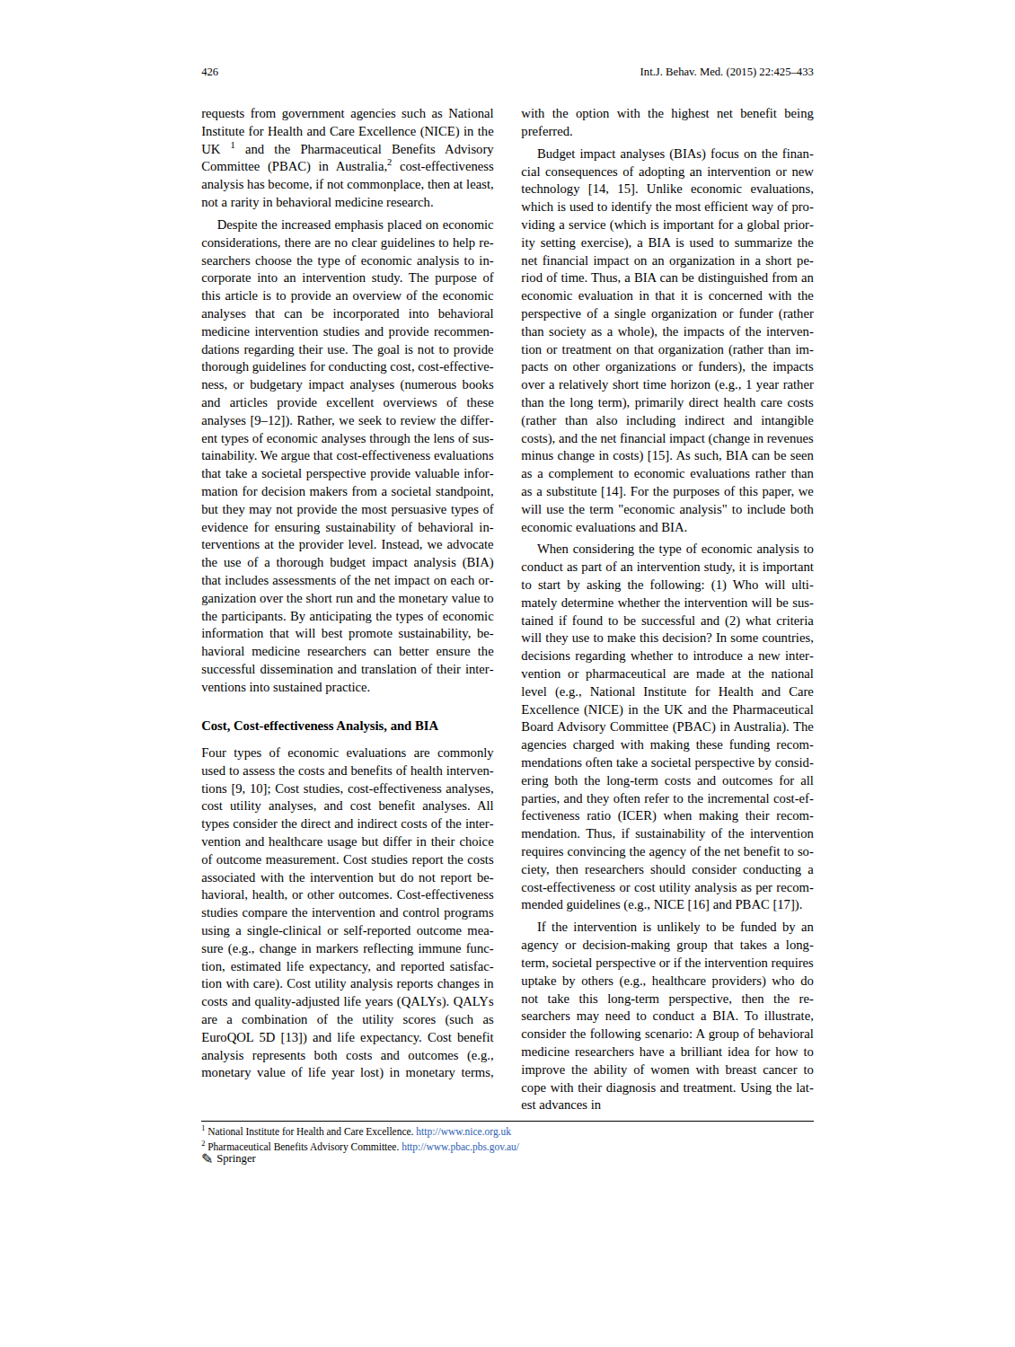426 Int.J. Behav. Med. (2015) 22:425–433
requests from government agencies such as National Institute for Health and Care Excellence (NICE) in the UK 1 and the Pharmaceutical Benefits Advisory Committee (PBAC) in Australia,2 cost-effectiveness analysis has become, if not commonplace, then at least, not a rarity in behavioral medicine research.
Despite the increased emphasis placed on economic considerations, there are no clear guidelines to help researchers choose the type of economic analysis to incorporate into an intervention study. The purpose of this article is to provide an overview of the economic analyses that can be incorporated into behavioral medicine intervention studies and provide recommendations regarding their use. The goal is not to provide thorough guidelines for conducting cost, cost-effectiveness, or budgetary impact analyses (numerous books and articles provide excellent overviews of these analyses [9–12]). Rather, we seek to review the different types of economic analyses through the lens of sustainability. We argue that cost-effectiveness evaluations that take a societal perspective provide valuable information for decision makers from a societal standpoint, but they may not provide the most persuasive types of evidence for ensuring sustainability of behavioral interventions at the provider level. Instead, we advocate the use of a thorough budget impact analysis (BIA) that includes assessments of the net impact on each organization over the short run and the monetary value to the participants. By anticipating the types of economic information that will best promote sustainability, behavioral medicine researchers can better ensure the successful dissemination and translation of their interventions into sustained practice.
Cost, Cost-effectiveness Analysis, and BIA
Four types of economic evaluations are commonly used to assess the costs and benefits of health interventions [9, 10]; Cost studies, cost-effectiveness analyses, cost utility analyses, and cost benefit analyses. All types consider the direct and indirect costs of the intervention and healthcare usage but differ in their choice of outcome measurement. Cost studies report the costs associated with the intervention but do not report behavioral, health, or other outcomes. Cost-effectiveness studies compare the intervention and control programs using a single-clinical or self-reported outcome measure (e.g., change in markers reflecting immune function, estimated life expectancy, and reported satisfaction with care). Cost utility analysis reports changes in costs and quality-adjusted life years (QALYs). QALYs are a combination of the utility scores (such as EuroQOL 5D [13]) and life expectancy. Cost benefit analysis represents both costs and outcomes (e.g., monetary value of life year lost) in monetary terms, with the option with the highest net benefit being preferred.
Budget impact analyses (BIAs) focus on the financial consequences of adopting an intervention or new technology [14, 15]. Unlike economic evaluations, which is used to identify the most efficient way of providing a service (which is important for a global priority setting exercise), a BIA is used to summarize the net financial impact on an organization in a short period of time. Thus, a BIA can be distinguished from an economic evaluation in that it is concerned with the perspective of a single organization or funder (rather than society as a whole), the impacts of the intervention or treatment on that organization (rather than impacts on other organizations or funders), the impacts over a relatively short time horizon (e.g., 1 year rather than the long term), primarily direct health care costs (rather than also including indirect and intangible costs), and the net financial impact (change in revenues minus change in costs) [15]. As such, BIA can be seen as a complement to economic evaluations rather than as a substitute [14]. For the purposes of this paper, we will use the term "economic analysis" to include both economic evaluations and BIA.
When considering the type of economic analysis to conduct as part of an intervention study, it is important to start by asking the following: (1) Who will ultimately determine whether the intervention will be sustained if found to be successful and (2) what criteria will they use to make this decision? In some countries, decisions regarding whether to introduce a new intervention or pharmaceutical are made at the national level (e.g., National Institute for Health and Care Excellence (NICE) in the UK and the Pharmaceutical Board Advisory Committee (PBAC) in Australia). The agencies charged with making these funding recommendations often take a societal perspective by considering both the long-term costs and outcomes for all parties, and they often refer to the incremental cost-effectiveness ratio (ICER) when making their recommendation. Thus, if sustainability of the intervention requires convincing the agency of the net benefit to society, then researchers should consider conducting a cost-effectiveness or cost utility analysis as per recommended guidelines (e.g., NICE [16] and PBAC [17]).
If the intervention is unlikely to be funded by an agency or decision-making group that takes a long-term, societal perspective or if the intervention requires uptake by others (e.g., healthcare providers) who do not take this long-term perspective, then the researchers may need to conduct a BIA. To illustrate, consider the following scenario: A group of behavioral medicine researchers have a brilliant idea for how to improve the ability of women with breast cancer to cope with their diagnosis and treatment. Using the latest advances in
1 National Institute for Health and Care Excellence. http://www.nice.org.uk
2 Pharmaceutical Benefits Advisory Committee. http://www.pbac.pbs.gov.au/
✎ Springer